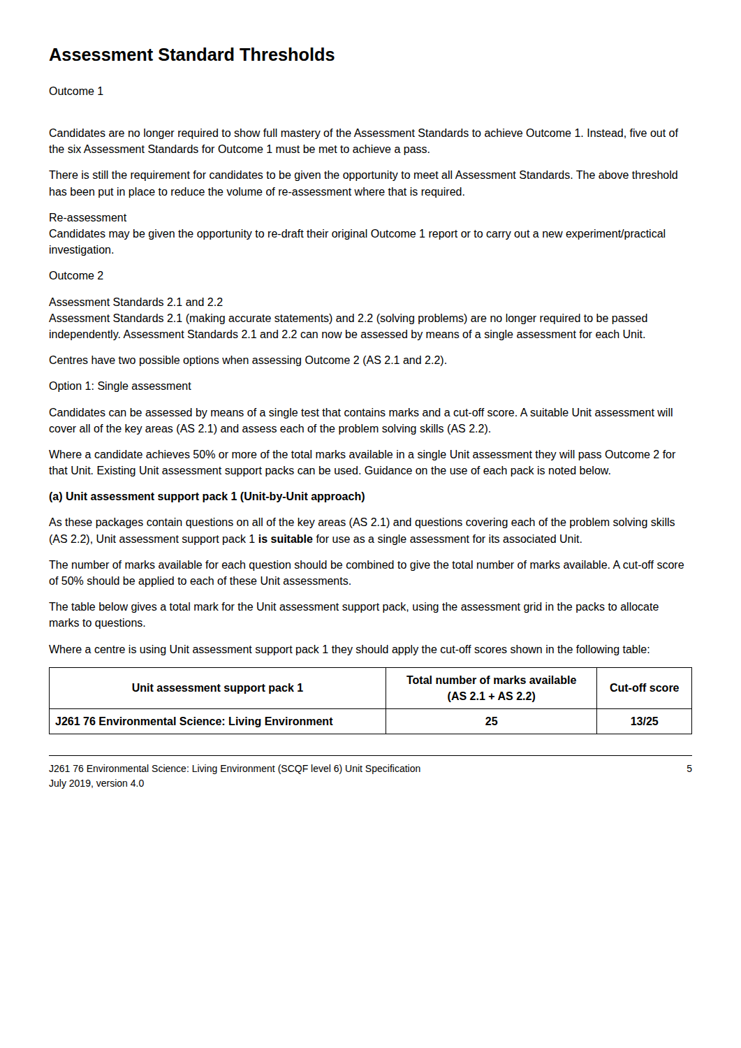Assessment Standard Thresholds
Outcome 1
Candidates are no longer required to show full mastery of the Assessment Standards to achieve Outcome 1. Instead, five out of the six Assessment Standards for Outcome 1 must be met to achieve a pass.
There is still the requirement for candidates to be given the opportunity to meet all Assessment Standards. The above threshold has been put in place to reduce the volume of re-assessment where that is required.
Re-assessment
Candidates may be given the opportunity to re-draft their original Outcome 1 report or to carry out a new experiment/practical investigation.
Outcome 2
Assessment Standards 2.1 and 2.2
Assessment Standards 2.1 (making accurate statements) and 2.2 (solving problems) are no longer required to be passed independently. Assessment Standards 2.1 and 2.2 can now be assessed by means of a single assessment for each Unit.
Centres have two possible options when assessing Outcome 2 (AS 2.1 and 2.2).
Option 1: Single assessment
Candidates can be assessed by means of a single test that contains marks and a cut-off score. A suitable Unit assessment will cover all of the key areas (AS 2.1) and assess each of the problem solving skills (AS 2.2).
Where a candidate achieves 50% or more of the total marks available in a single Unit assessment they will pass Outcome 2 for that Unit. Existing Unit assessment support packs can be used. Guidance on the use of each pack is noted below.
(a) Unit assessment support pack 1 (Unit-by-Unit approach)
As these packages contain questions on all of the key areas (AS 2.1) and questions covering each of the problem solving skills (AS 2.2), Unit assessment support pack 1 is suitable for use as a single assessment for its associated Unit.
The number of marks available for each question should be combined to give the total number of marks available. A cut-off score of 50% should be applied to each of these Unit assessments.
The table below gives a total mark for the Unit assessment support pack, using the assessment grid in the packs to allocate marks to questions.
Where a centre is using Unit assessment support pack 1 they should apply the cut-off scores shown in the following table:
| Unit assessment support pack 1 | Total number of marks available (AS 2.1 + AS 2.2) | Cut-off score |
| --- | --- | --- |
| J261 76 Environmental Science: Living Environment | 25 | 13/25 |
J261 76 Environmental Science: Living Environment (SCQF level 6) Unit Specification
July 2019, version 4.0
5